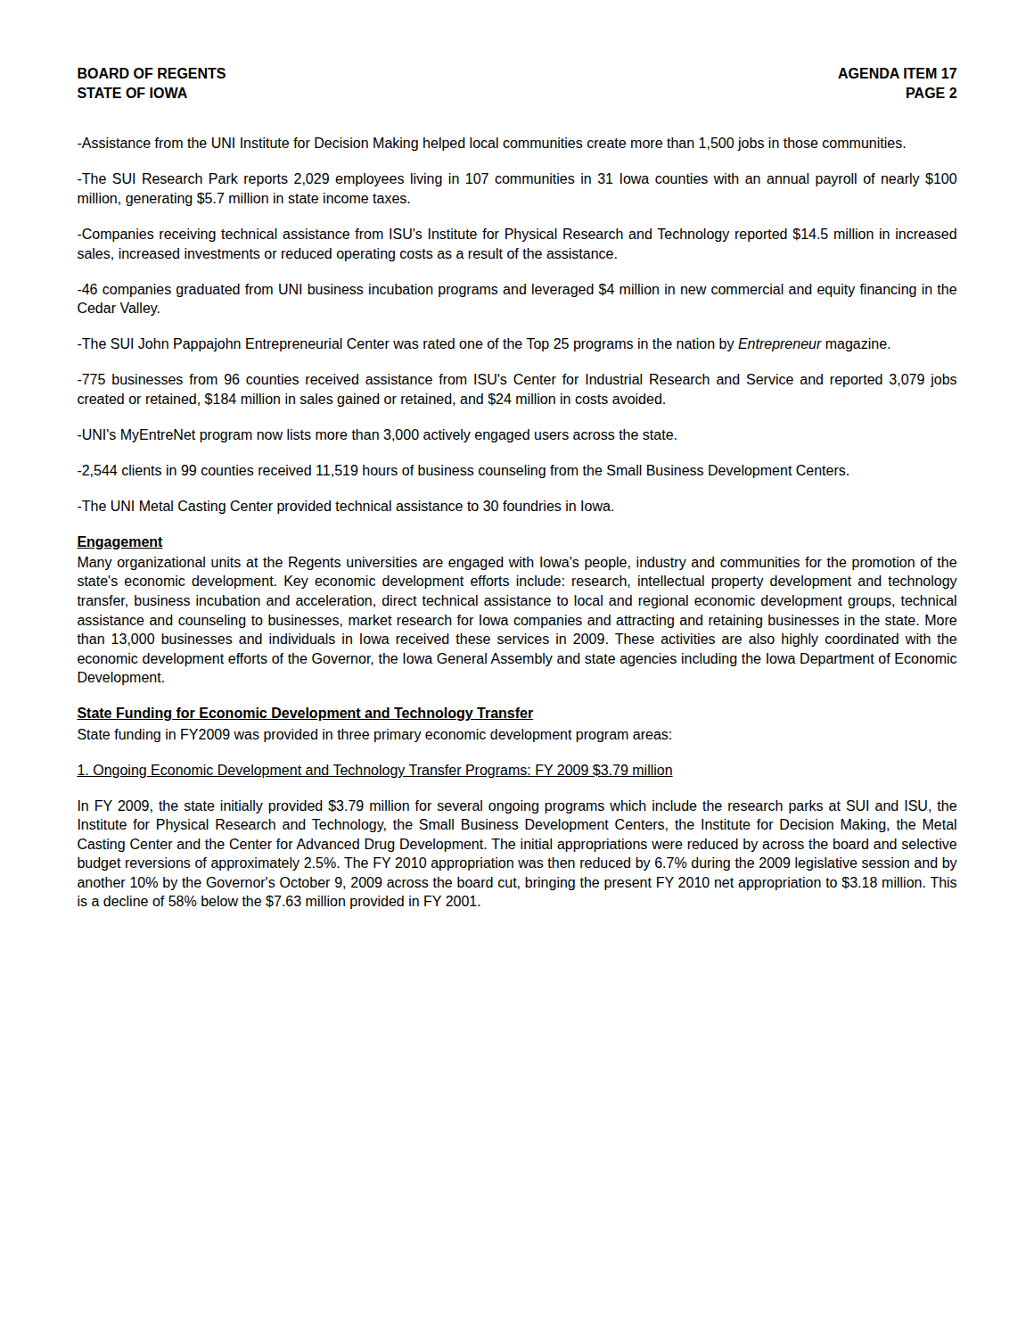BOARD OF REGENTS STATE OF IOWA
AGENDA ITEM 17 PAGE 2
-Assistance from the UNI Institute for Decision Making helped local communities create more than 1,500 jobs in those communities.
-The SUI Research Park reports 2,029 employees living in 107 communities in 31 Iowa counties with an annual payroll of nearly $100 million, generating $5.7 million in state income taxes.
-Companies receiving technical assistance from ISU's Institute for Physical Research and Technology reported $14.5 million in increased sales, increased investments or reduced operating costs as a result of the assistance.
-46 companies graduated from UNI business incubation programs and leveraged $4 million in new commercial and equity financing in the Cedar Valley.
-The SUI John Pappajohn Entrepreneurial Center was rated one of the Top 25 programs in the nation by Entrepreneur magazine.
-775 businesses from 96 counties received assistance from ISU's Center for Industrial Research and Service and reported 3,079 jobs created or retained, $184 million in sales gained or retained, and $24 million in costs avoided.
-UNI's MyEntreNet program now lists more than 3,000 actively engaged users across the state.
-2,544 clients in 99 counties received 11,519 hours of business counseling from the Small Business Development Centers.
-The UNI Metal Casting Center provided technical assistance to 30 foundries in Iowa.
Engagement
Many organizational units at the Regents universities are engaged with Iowa's people, industry and communities for the promotion of the state's economic development. Key economic development efforts include: research, intellectual property development and technology transfer, business incubation and acceleration, direct technical assistance to local and regional economic development groups, technical assistance and counseling to businesses, market research for Iowa companies and attracting and retaining businesses in the state. More than 13,000 businesses and individuals in Iowa received these services in 2009. These activities are also highly coordinated with the economic development efforts of the Governor, the Iowa General Assembly and state agencies including the Iowa Department of Economic Development.
State Funding for Economic Development and Technology Transfer
State funding in FY2009 was provided in three primary economic development program areas:
1. Ongoing Economic Development and Technology Transfer Programs: FY 2009 $3.79 million
In FY 2009, the state initially provided $3.79 million for several ongoing programs which include the research parks at SUI and ISU, the Institute for Physical Research and Technology, the Small Business Development Centers, the Institute for Decision Making, the Metal Casting Center and the Center for Advanced Drug Development. The initial appropriations were reduced by across the board and selective budget reversions of approximately 2.5%. The FY 2010 appropriation was then reduced by 6.7% during the 2009 legislative session and by another 10% by the Governor's October 9, 2009 across the board cut, bringing the present FY 2010 net appropriation to $3.18 million. This is a decline of 58% below the $7.63 million provided in FY 2001.